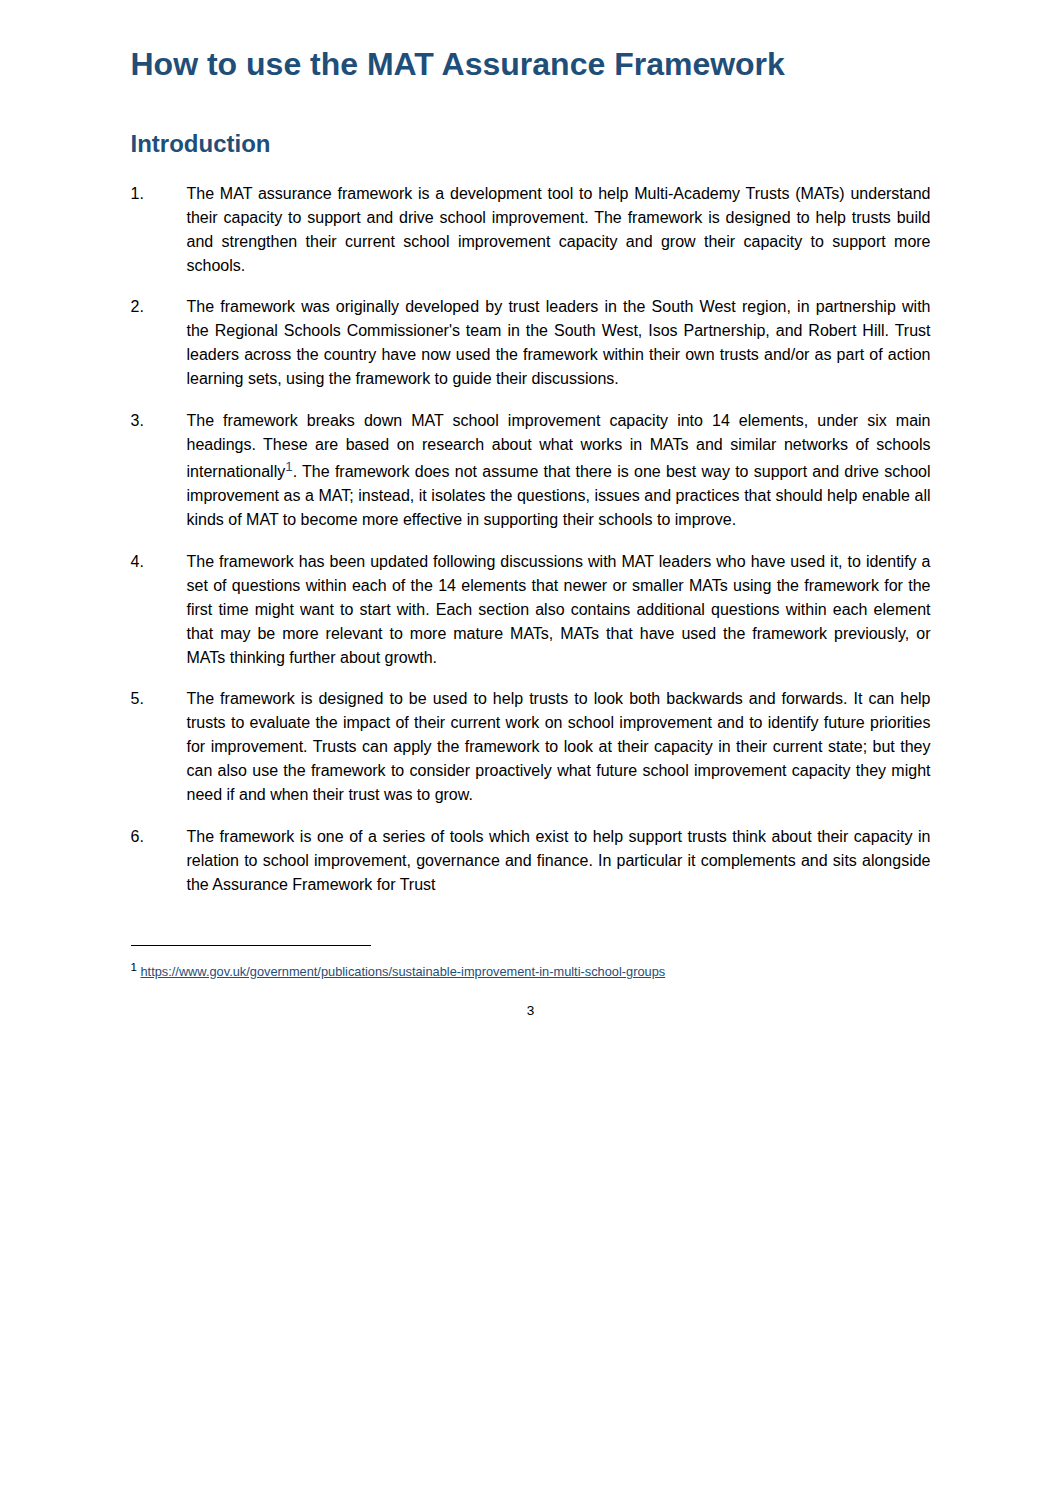How to use the MAT Assurance Framework
Introduction
1.
The MAT assurance framework is a development tool to help Multi-Academy Trusts (MATs) understand their capacity to support and drive school improvement. The framework is designed to help trusts build and strengthen their current school improvement capacity and grow their capacity to support more schools.
2.
The framework was originally developed by trust leaders in the South West region, in partnership with the Regional Schools Commissioner's team in the South West, Isos Partnership, and Robert Hill. Trust leaders across the country have now used the framework within their own trusts and/or as part of action learning sets, using the framework to guide their discussions.
3.
The framework breaks down MAT school improvement capacity into 14 elements, under six main headings. These are based on research about what works in MATs and similar networks of schools internationally1. The framework does not assume that there is one best way to support and drive school improvement as a MAT; instead, it isolates the questions, issues and practices that should help enable all kinds of MAT to become more effective in supporting their schools to improve.
4.
The framework has been updated following discussions with MAT leaders who have used it, to identify a set of questions within each of the 14 elements that newer or smaller MATs using the framework for the first time might want to start with. Each section also contains additional questions within each element that may be more relevant to more mature MATs, MATs that have used the framework previously, or MATs thinking further about growth.
5.
The framework is designed to be used to help trusts to look both backwards and forwards. It can help trusts to evaluate the impact of their current work on school improvement and to identify future priorities for improvement. Trusts can apply the framework to look at their capacity in their current state; but they can also use the framework to consider proactively what future school improvement capacity they might need if and when their trust was to grow.
6.
The framework is one of a series of tools which exist to help support trusts think about their capacity in relation to school improvement, governance and finance. In particular it complements and sits alongside the Assurance Framework for Trust
1 https://www.gov.uk/government/publications/sustainable-improvement-in-multi-school-groups
3